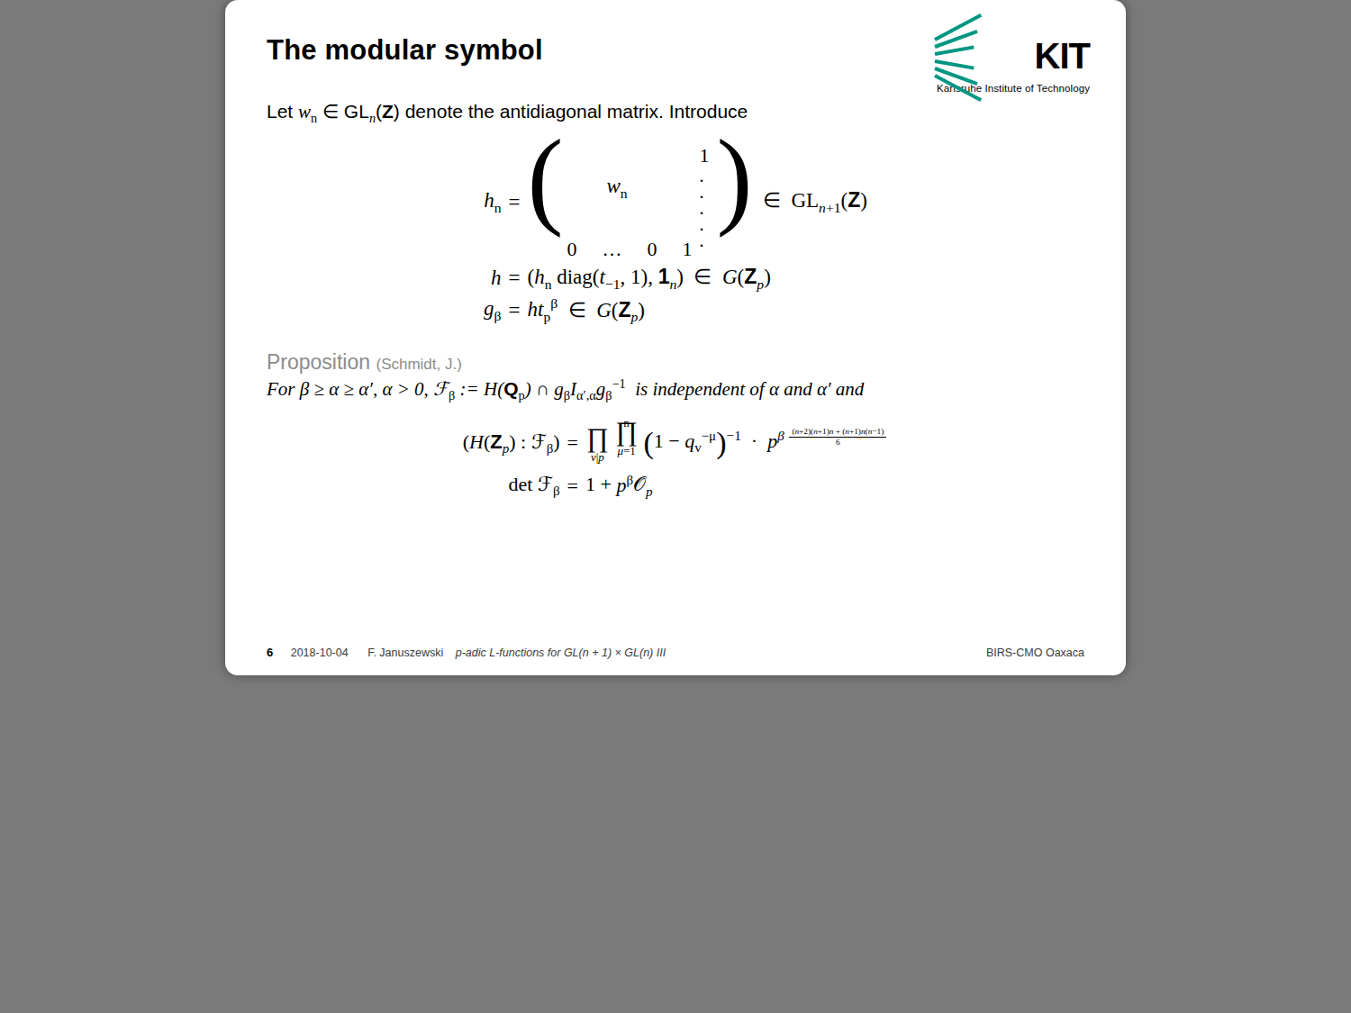The modular symbol
KIT
Karlsruhe Institute of Technology
Let wn ∈ GLn(Z) denote the antidiagonal matrix. Introduce
| h n | = | ( 1 w n . . . . . 0 … 0 1 ) ∈ GL n +1 ( Z ) |
| h | = | ( h n diag ( t −1 , 1), 1 n ) ∈ G ( Z p ) |
| g β | = | ht p β ∈ G ( Z p ) |
Proposition (Schmidt, J.)
For β ≥ α ≥ α′, α > 0, ℱβ := H(Qp) ∩ gβIα′,αgβ−1 is independent of α and α′ and
| ( H ( Z p ) : ℱ β ) | = | ∏ v / p ∏ μ =1 n ( 1 − q v −μ ) −1 · p β ( n +2)( n +1) n + ( n +1) n ( n −1) 6 |
| det ℱ β | = | 1 + p β 𝒪 p |
6 2018-10-04 F. Januszewski p-adic L-functions for GL(n + 1) × GL(n) III BIRS-CMO Oaxaca